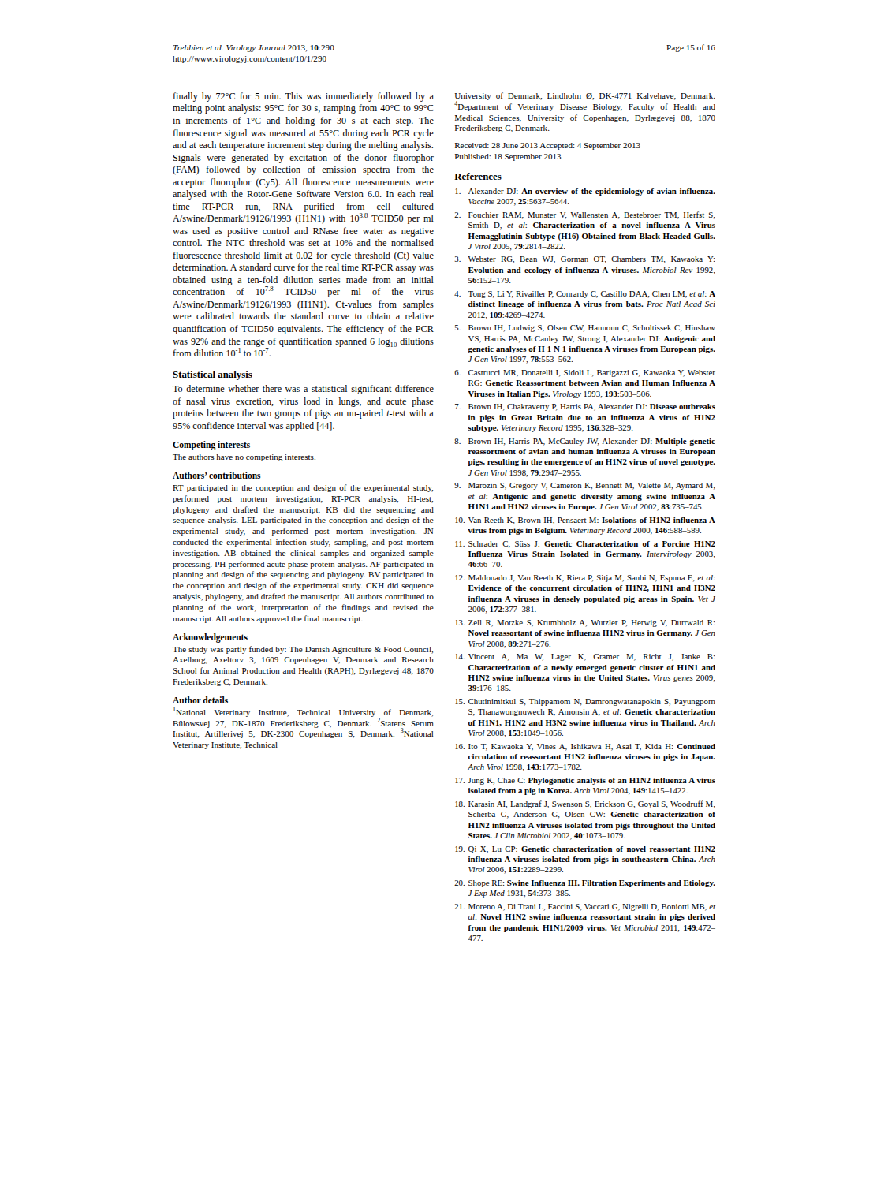Trebbien et al. Virology Journal 2013, 10:290
http://www.virologyj.com/content/10/1/290
Page 15 of 16
finally by 72°C for 5 min. This was immediately followed by a melting point analysis: 95°C for 30 s, ramping from 40°C to 99°C in increments of 1°C and holding for 30 s at each step. The fluorescence signal was measured at 55°C during each PCR cycle and at each temperature increment step during the melting analysis. Signals were generated by excitation of the donor fluorophor (FAM) followed by collection of emission spectra from the acceptor fluorophor (Cy5). All fluorescence measurements were analysed with the Rotor-Gene Software Version 6.0. In each real time RT-PCR run, RNA purified from cell cultured A/swine/Denmark/19126/1993 (H1N1) with 103.8 TCID50 per ml was used as positive control and RNase free water as negative control. The NTC threshold was set at 10% and the normalised fluorescence threshold limit at 0.02 for cycle threshold (Ct) value determination. A standard curve for the real time RT-PCR assay was obtained using a ten-fold dilution series made from an initial concentration of 107.8 TCID50 per ml of the virus A/swine/Denmark/19126/1993 (H1N1). Ct-values from samples were calibrated towards the standard curve to obtain a relative quantification of TCID50 equivalents. The efficiency of the PCR was 92% and the range of quantification spanned 6 log10 dilutions from dilution 10-1 to 10-7.
Statistical analysis
To determine whether there was a statistical significant difference of nasal virus excretion, virus load in lungs, and acute phase proteins between the two groups of pigs an un-paired t-test with a 95% confidence interval was applied [44].
Competing interests
The authors have no competing interests.
Authors’ contributions
RT participated in the conception and design of the experimental study, performed post mortem investigation, RT-PCR analysis, HI-test, phylogeny and drafted the manuscript. KB did the sequencing and sequence analysis. LEL participated in the conception and design of the experimental study, and performed post mortem investigation. JN conducted the experimental infection study, sampling, and post mortem investigation. AB obtained the clinical samples and organized sample processing. PH performed acute phase protein analysis. AF participated in planning and design of the sequencing and phylogeny. BV participated in the conception and design of the experimental study. CKH did sequence analysis, phylogeny, and drafted the manuscript. All authors contributed to planning of the work, interpretation of the findings and revised the manuscript. All authors approved the final manuscript.
Acknowledgements
The study was partly funded by: The Danish Agriculture & Food Council, Axelborg, Axeltorv 3, 1609 Copenhagen V, Denmark and Research School for Animal Production and Health (RAPH), Dyrlægevej 48, 1870 Frederiksberg C, Denmark.
Author details
1National Veterinary Institute, Technical University of Denmark, Bülowsvej 27, DK-1870 Frederiksberg C, Denmark. 2Statens Serum Institut, Artillerivej 5, DK-2300 Copenhagen S, Denmark. 3National Veterinary Institute, Technical
University of Denmark, Lindholm Ø, DK-4771 Kalvehave, Denmark. 4Department of Veterinary Disease Biology, Faculty of Health and Medical Sciences, University of Copenhagen, Dyrlægevej 88, 1870 Frederiksberg C, Denmark.
Received: 28 June 2013 Accepted: 4 September 2013
Published: 18 September 2013
References
Alexander DJ: An overview of the epidemiology of avian influenza. Vaccine 2007, 25:5637–5644.
Fouchier RAM, Munster V, Wallensten A, Bestebroer TM, Herfst S, Smith D, et al: Characterization of a novel influenza A Virus Hemagglutinin Subtype (H16) Obtained from Black-Headed Gulls. J Virol 2005, 79:2814–2822.
Webster RG, Bean WJ, Gorman OT, Chambers TM, Kawaoka Y: Evolution and ecology of influenza A viruses. Microbiol Rev 1992, 56:152–179.
Tong S, Li Y, Rivailler P, Conrardy C, Castillo DAA, Chen LM, et al: A distinct lineage of influenza A virus from bats. Proc Natl Acad Sci 2012, 109:4269–4274.
Brown IH, Ludwig S, Olsen CW, Hannoun C, Scholtissek C, Hinshaw VS, Harris PA, McCauley JW, Strong I, Alexander DJ: Antigenic and genetic analyses of H 1 N 1 influenza A viruses from European pigs. J Gen Virol 1997, 78:553–562.
Castrucci MR, Donatelli I, Sidoli L, Barigazzi G, Kawaoka Y, Webster RG: Genetic Reassortment between Avian and Human Influenza A Viruses in Italian Pigs. Virology 1993, 193:503–506.
Brown IH, Chakraverty P, Harris PA, Alexander DJ: Disease outbreaks in pigs in Great Britain due to an influenza A virus of H1N2 subtype. Veterinary Record 1995, 136:328–329.
Brown IH, Harris PA, McCauley JW, Alexander DJ: Multiple genetic reassortment of avian and human influenza A viruses in European pigs, resulting in the emergence of an H1N2 virus of novel genotype. J Gen Virol 1998, 79:2947–2955.
Marozin S, Gregory V, Cameron K, Bennett M, Valette M, Aymard M, et al: Antigenic and genetic diversity among swine influenza A H1N1 and H1N2 viruses in Europe. J Gen Virol 2002, 83:735–745.
Van Reeth K, Brown IH, Pensaert M: Isolations of H1N2 influenza A virus from pigs in Belgium. Veterinary Record 2000, 146:588–589.
Schrader C, Süss J: Genetic Characterization of a Porcine H1N2 Influenza Virus Strain Isolated in Germany. Intervirology 2003, 46:66–70.
Maldonado J, Van Reeth K, Riera P, Sitja M, Saubi N, Espuna E, et al: Evidence of the concurrent circulation of H1N2, H1N1 and H3N2 influenza A viruses in densely populated pig areas in Spain. Vet J 2006, 172:377–381.
Zell R, Motzke S, Krumbholz A, Wutzler P, Herwig V, Durrwald R: Novel reassortant of swine influenza H1N2 virus in Germany. J Gen Virol 2008, 89:271–276.
Vincent A, Ma W, Lager K, Gramer M, Richt J, Janke B: Characterization of a newly emerged genetic cluster of H1N1 and H1N2 swine influenza virus in the United States. Virus genes 2009, 39:176–185.
Chutinimitkul S, Thippamom N, Damrongwatanapokin S, Payungporn S, Thanawongnuwech R, Amonsin A, et al: Genetic characterization of H1N1, H1N2 and H3N2 swine influenza virus in Thailand. Arch Virol 2008, 153:1049–1056.
Ito T, Kawaoka Y, Vines A, Ishikawa H, Asai T, Kida H: Continued circulation of reassortant H1N2 influenza viruses in pigs in Japan. Arch Virol 1998, 143:1773–1782.
Jung K, Chae C: Phylogenetic analysis of an H1N2 influenza A virus isolated from a pig in Korea. Arch Virol 2004, 149:1415–1422.
Karasin AI, Landgraf J, Swenson S, Erickson G, Goyal S, Woodruff M, Scherba G, Anderson G, Olsen CW: Genetic characterization of H1N2 influenza A viruses isolated from pigs throughout the United States. J Clin Microbiol 2002, 40:1073–1079.
Qi X, Lu CP: Genetic characterization of novel reassortant H1N2 influenza A viruses isolated from pigs in southeastern China. Arch Virol 2006, 151:2289–2299.
Shope RE: Swine Influenza III. Filtration Experiments and Etiology. J Exp Med 1931, 54:373–385.
Moreno A, Di Trani L, Faccini S, Vaccari G, Nigrelli D, Boniotti MB, et al: Novel H1N2 swine influenza reassortant strain in pigs derived from the pandemic H1N1/2009 virus. Vet Microbiol 2011, 149:472–477.